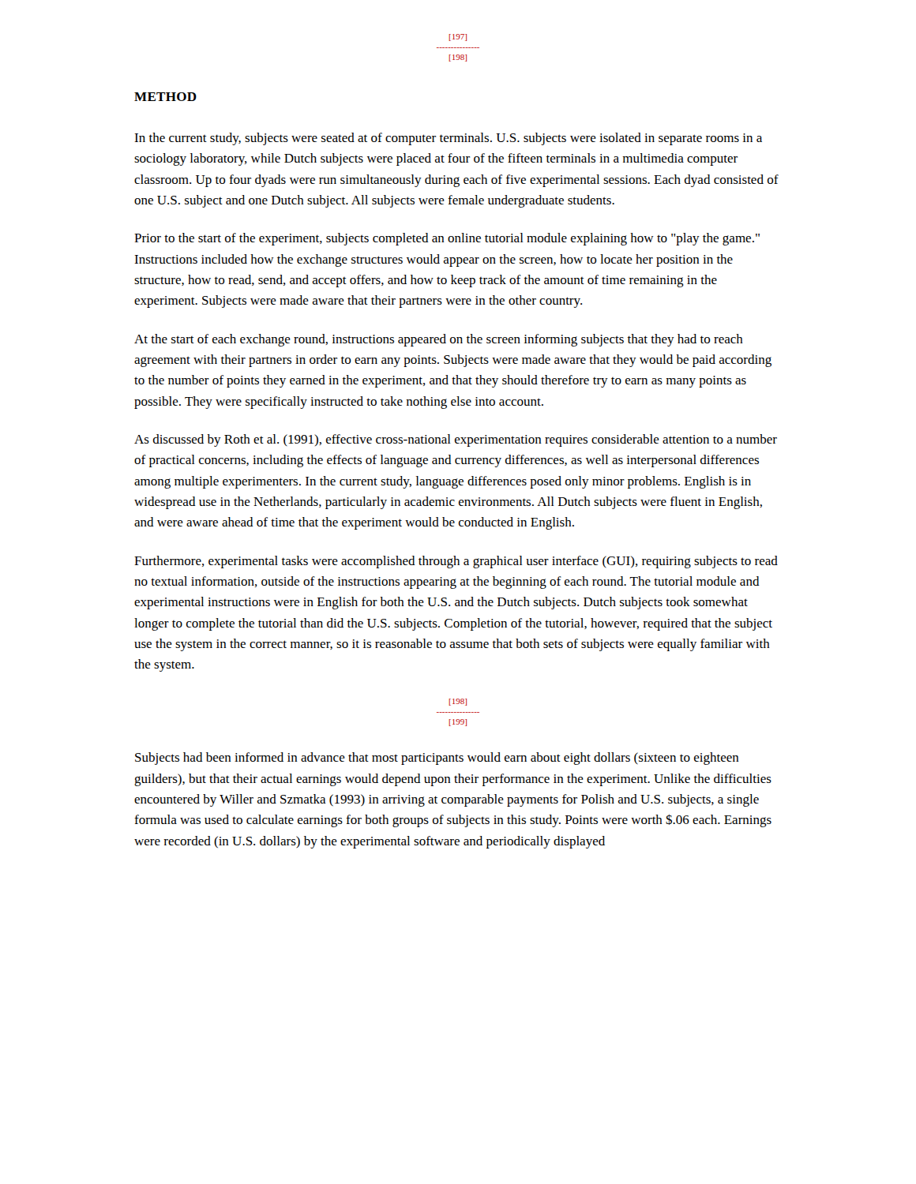[197]
---------------
[198]
METHOD
In the current study, subjects were seated at of computer terminals. U.S. subjects were isolated in separate rooms in a sociology laboratory, while Dutch subjects were placed at four of the fifteen terminals in a multimedia computer classroom. Up to four dyads were run simultaneously during each of five experimental sessions. Each dyad consisted of one U.S. subject and one Dutch subject. All subjects were female undergraduate students.
Prior to the start of the experiment, subjects completed an online tutorial module explaining how to "play the game." Instructions included how the exchange structures would appear on the screen, how to locate her position in the structure, how to read, send, and accept offers, and how to keep track of the amount of time remaining in the experiment. Subjects were made aware that their partners were in the other country.
At the start of each exchange round, instructions appeared on the screen informing subjects that they had to reach agreement with their partners in order to earn any points. Subjects were made aware that they would be paid according to the number of points they earned in the experiment, and that they should therefore try to earn as many points as possible. They were specifically instructed to take nothing else into account.
As discussed by Roth et al. (1991), effective cross-national experimentation requires considerable attention to a number of practical concerns, including the effects of language and currency differences, as well as interpersonal differences among multiple experimenters. In the current study, language differences posed only minor problems. English is in widespread use in the Netherlands, particularly in academic environments. All Dutch subjects were fluent in English, and were aware ahead of time that the experiment would be conducted in English.
Furthermore, experimental tasks were accomplished through a graphical user interface (GUI), requiring subjects to read no textual information, outside of the instructions appearing at the beginning of each round. The tutorial module and experimental instructions were in English for both the U.S. and the Dutch subjects. Dutch subjects took somewhat longer to complete the tutorial than did the U.S. subjects. Completion of the tutorial, however, required that the subject use the system in the correct manner, so it is reasonable to assume that both sets of subjects were equally familiar with the system.
[198]
---------------
[199]
Subjects had been informed in advance that most participants would earn about eight dollars (sixteen to eighteen guilders), but that their actual earnings would depend upon their performance in the experiment. Unlike the difficulties encountered by Willer and Szmatka (1993) in arriving at comparable payments for Polish and U.S. subjects, a single formula was used to calculate earnings for both groups of subjects in this study. Points were worth $.06 each. Earnings were recorded (in U.S. dollars) by the experimental software and periodically displayed